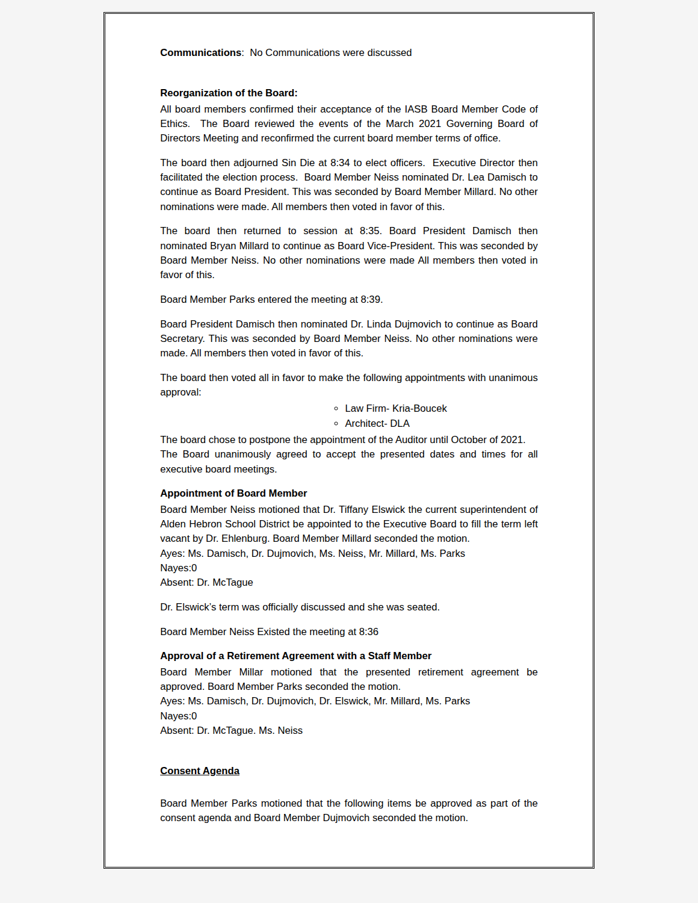Communications: No Communications were discussed
Reorganization of the Board:
All board members confirmed their acceptance of the IASB Board Member Code of Ethics. The Board reviewed the events of the March 2021 Governing Board of Directors Meeting and reconfirmed the current board member terms of office.
The board then adjourned Sin Die at 8:34 to elect officers. Executive Director then facilitated the election process. Board Member Neiss nominated Dr. Lea Damisch to continue as Board President. This was seconded by Board Member Millard. No other nominations were made. All members then voted in favor of this.
The board then returned to session at 8:35. Board President Damisch then nominated Bryan Millard to continue as Board Vice-President. This was seconded by Board Member Neiss. No other nominations were made All members then voted in favor of this.
Board Member Parks entered the meeting at 8:39.
Board President Damisch then nominated Dr. Linda Dujmovich to continue as Board Secretary. This was seconded by Board Member Neiss. No other nominations were made. All members then voted in favor of this.
The board then voted all in favor to make the following appointments with unanimous approval:
Law Firm- Kria-Boucek
Architect- DLA
The board chose to postpone the appointment of the Auditor until October of 2021.
The Board unanimously agreed to accept the presented dates and times for all executive board meetings.
Appointment of Board Member
Board Member Neiss motioned that Dr. Tiffany Elswick the current superintendent of Alden Hebron School District be appointed to the Executive Board to fill the term left vacant by Dr. Ehlenburg. Board Member Millard seconded the motion.
Ayes: Ms. Damisch, Dr. Dujmovich, Ms. Neiss, Mr. Millard, Ms. Parks
Nayes:0
Absent: Dr. McTague
Dr. Elswick’s term was officially discussed and she was seated.
Board Member Neiss Existed the meeting at 8:36
Approval of a Retirement Agreement with a Staff Member
Board Member Millar motioned that the presented retirement agreement be approved. Board Member Parks seconded the motion.
Ayes: Ms. Damisch, Dr. Dujmovich, Dr. Elswick, Mr. Millard, Ms. Parks
Nayes:0
Absent: Dr. McTague. Ms. Neiss
Consent Agenda
Board Member Parks motioned that the following items be approved as part of the consent agenda and Board Member Dujmovich seconded the motion.